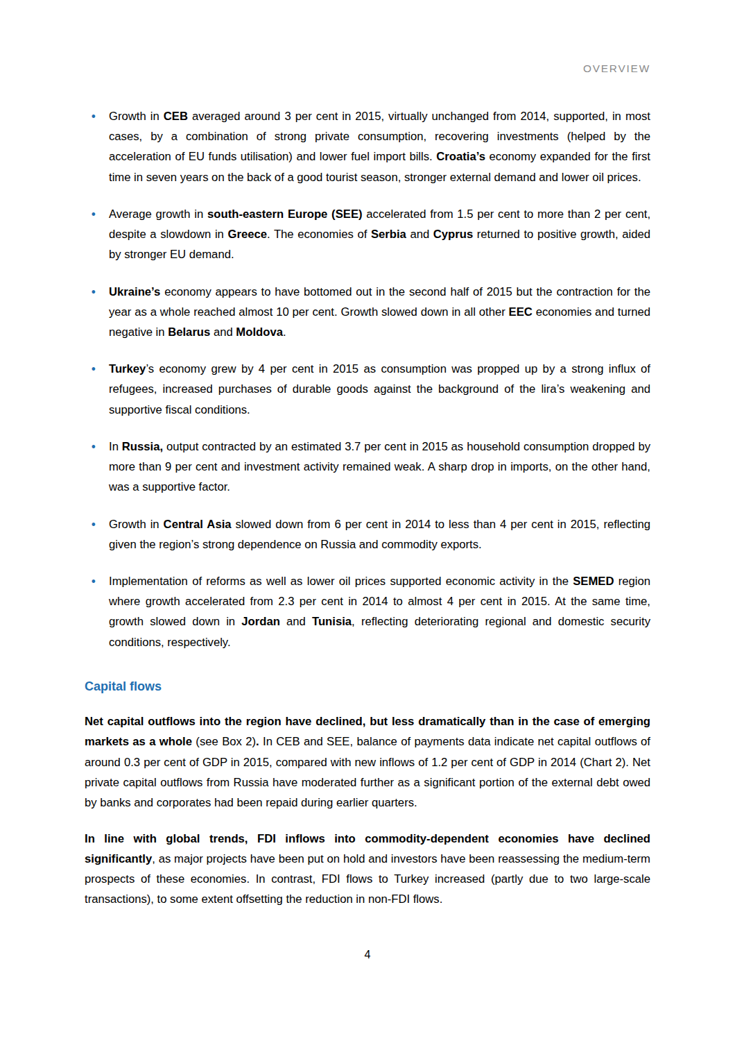OVERVIEW
Growth in CEB averaged around 3 per cent in 2015, virtually unchanged from 2014, supported, in most cases, by a combination of strong private consumption, recovering investments (helped by the acceleration of EU funds utilisation) and lower fuel import bills. Croatia’s economy expanded for the first time in seven years on the back of a good tourist season, stronger external demand and lower oil prices.
Average growth in south-eastern Europe (SEE) accelerated from 1.5 per cent to more than 2 per cent, despite a slowdown in Greece. The economies of Serbia and Cyprus returned to positive growth, aided by stronger EU demand.
Ukraine’s economy appears to have bottomed out in the second half of 2015 but the contraction for the year as a whole reached almost 10 per cent. Growth slowed down in all other EEC economies and turned negative in Belarus and Moldova.
Turkey’s economy grew by 4 per cent in 2015 as consumption was propped up by a strong influx of refugees, increased purchases of durable goods against the background of the lira’s weakening and supportive fiscal conditions.
In Russia, output contracted by an estimated 3.7 per cent in 2015 as household consumption dropped by more than 9 per cent and investment activity remained weak. A sharp drop in imports, on the other hand, was a supportive factor.
Growth in Central Asia slowed down from 6 per cent in 2014 to less than 4 per cent in 2015, reflecting given the region’s strong dependence on Russia and commodity exports.
Implementation of reforms as well as lower oil prices supported economic activity in the SEMED region where growth accelerated from 2.3 per cent in 2014 to almost 4 per cent in 2015. At the same time, growth slowed down in Jordan and Tunisia, reflecting deteriorating regional and domestic security conditions, respectively.
Capital flows
Net capital outflows into the region have declined, but less dramatically than in the case of emerging markets as a whole (see Box 2). In CEB and SEE, balance of payments data indicate net capital outflows of around 0.3 per cent of GDP in 2015, compared with new inflows of 1.2 per cent of GDP in 2014 (Chart 2). Net private capital outflows from Russia have moderated further as a significant portion of the external debt owed by banks and corporates had been repaid during earlier quarters.
In line with global trends, FDI inflows into commodity-dependent economies have declined significantly, as major projects have been put on hold and investors have been reassessing the medium-term prospects of these economies. In contrast, FDI flows to Turkey increased (partly due to two large-scale transactions), to some extent offsetting the reduction in non-FDI flows.
4